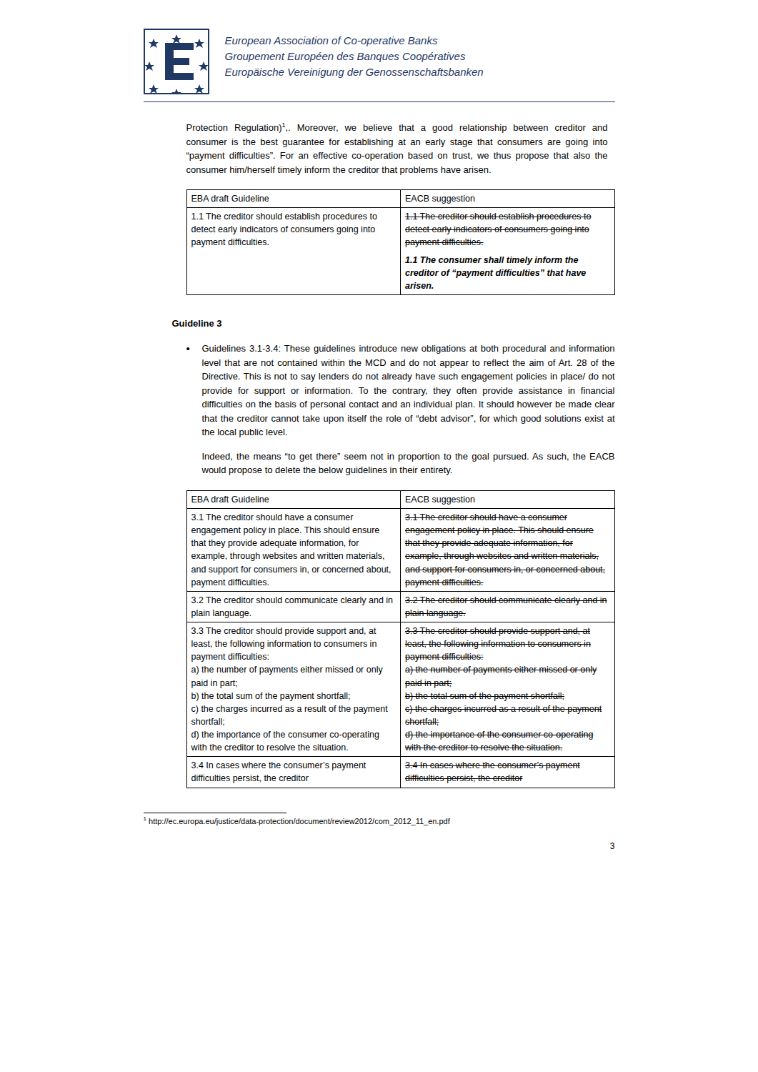European Association of Co-operative Banks
Groupement Européen des Banques Coopératives
Europäische Vereinigung der Genossenschaftsbanken
Protection Regulation)1,. Moreover, we believe that a good relationship between creditor and consumer is the best guarantee for establishing at an early stage that consumers are going into “payment difficulties”. For an effective co-operation based on trust, we thus propose that also the consumer him/herself timely inform the creditor that problems have arisen.
| EBA draft Guideline | EACB suggestion |
| --- | --- |
| 1.1 The creditor should establish procedures to detect early indicators of consumers going into payment difficulties. | 1.1 The creditor should establish procedures to detect early indicators of consumers going into payment difficulties. 1.1 The consumer shall timely inform the creditor of “payment difficulties” that have arisen. |
Guideline 3
Guidelines 3.1-3.4: These guidelines introduce new obligations at both procedural and information level that are not contained within the MCD and do not appear to reflect the aim of Art. 28 of the Directive. This is not to say lenders do not already have such engagement policies in place/ do not provide for support or information. To the contrary, they often provide assistance in financial difficulties on the basis of personal contact and an individual plan. It should however be made clear that the creditor cannot take upon itself the role of “debt advisor”, for which good solutions exist at the local public level.
Indeed, the means “to get there” seem not in proportion to the goal pursued. As such, the EACB would propose to delete the below guidelines in their entirety.
| EBA draft Guideline | EACB suggestion |
| --- | --- |
| 3.1 The creditor should have a consumer engagement policy in place. This should ensure that they provide adequate information, for example, through websites and written materials, and support for consumers in, or concerned about, payment difficulties. | 3.1 The creditor should have a consumer engagement policy in place. This should ensure that they provide adequate information, for example, through websites and written materials, and support for consumers in, or concerned about, payment difficulties. |
| 3.2 The creditor should communicate clearly and in plain language. | 3.2 The creditor should communicate clearly and in plain language. |
| 3.3 The creditor should provide support and, at least, the following information to consumers in payment difficulties: a) the number of payments either missed or only paid in part; b) the total sum of the payment shortfall; c) the charges incurred as a result of the payment shortfall; d) the importance of the consumer co-operating with the creditor to resolve the situation. | 3.3 The creditor should provide support and, at least, the following information to consumers in payment difficulties: a) the number of payments either missed or only paid in part; b) the total sum of the payment shortfall; c) the charges incurred as a result of the payment shortfall; d) the importance of the consumer co-operating with the creditor to resolve the situation. |
| 3.4 In cases where the consumer’s payment difficulties persist, the creditor | 3.4 In cases where the consumer’s payment difficulties persist, the creditor |
1 http://ec.europa.eu/justice/data-protection/document/review2012/com_2012_11_en.pdf
3